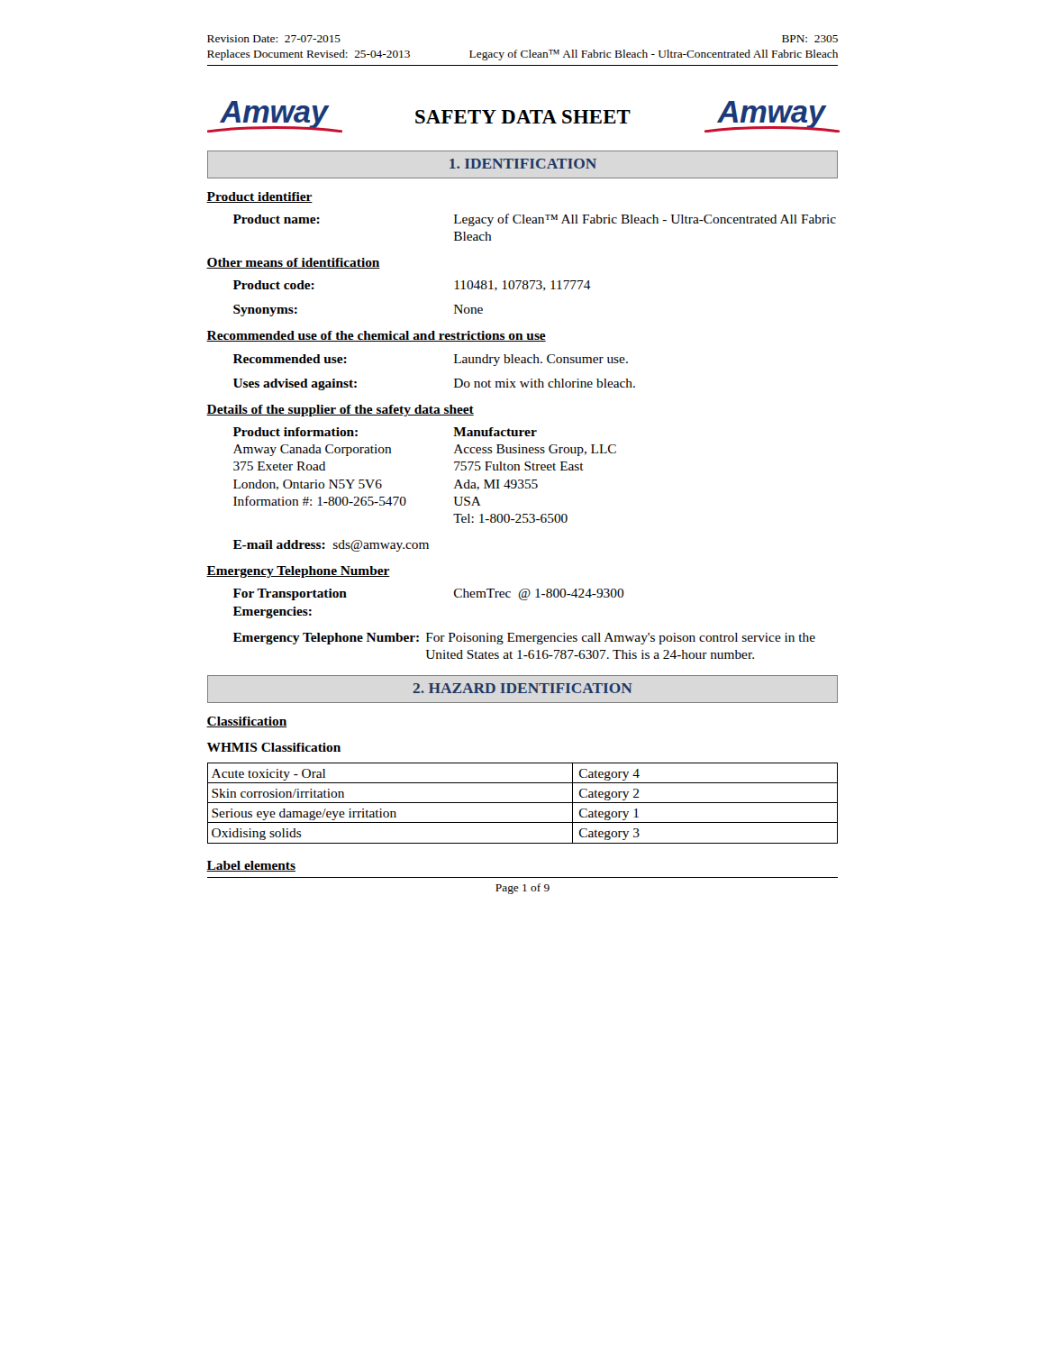Revision Date: 27-07-2015
Replaces Document Revised: 25-04-2013
BPN: 2305
Legacy of Clean™ All Fabric Bleach - Ultra-Concentrated All Fabric Bleach
Amway
SAFETY DATA SHEET
Amway
1. IDENTIFICATION
Product identifier
Product name:
Legacy of Clean™ All Fabric Bleach - Ultra-Concentrated All Fabric Bleach
Other means of identification
Product code:
110481, 107873, 117774
Synonyms:
None
Recommended use of the chemical and restrictions on use
Recommended use:
Laundry bleach. Consumer use.
Uses advised against:
Do not mix with chlorine bleach.
Details of the supplier of the safety data sheet
Product information:
Amway Canada Corporation
375 Exeter Road
London, Ontario N5Y 5V6
Information #: 1-800-265-5470
Manufacturer
Access Business Group, LLC
7575 Fulton Street East
Ada, MI 49355
USA
Tel: 1-800-253-6500
E-mail address: sds@amway.com
Emergency Telephone Number
For Transportation
Emergencies:
ChemTrec @ 1-800-424-9300
Emergency Telephone Number:
For Poisoning Emergencies call Amway's poison control service in the United States at 1-616-787-6307. This is a 24-hour number.
2. HAZARD IDENTIFICATION
Classification
WHMIS Classification
| Acute toxicity - Oral | Category 4 |
| Skin corrosion/irritation | Category 2 |
| Serious eye damage/eye irritation | Category 1 |
| Oxidising solids | Category 3 |
Label elements
Page 1 of 9